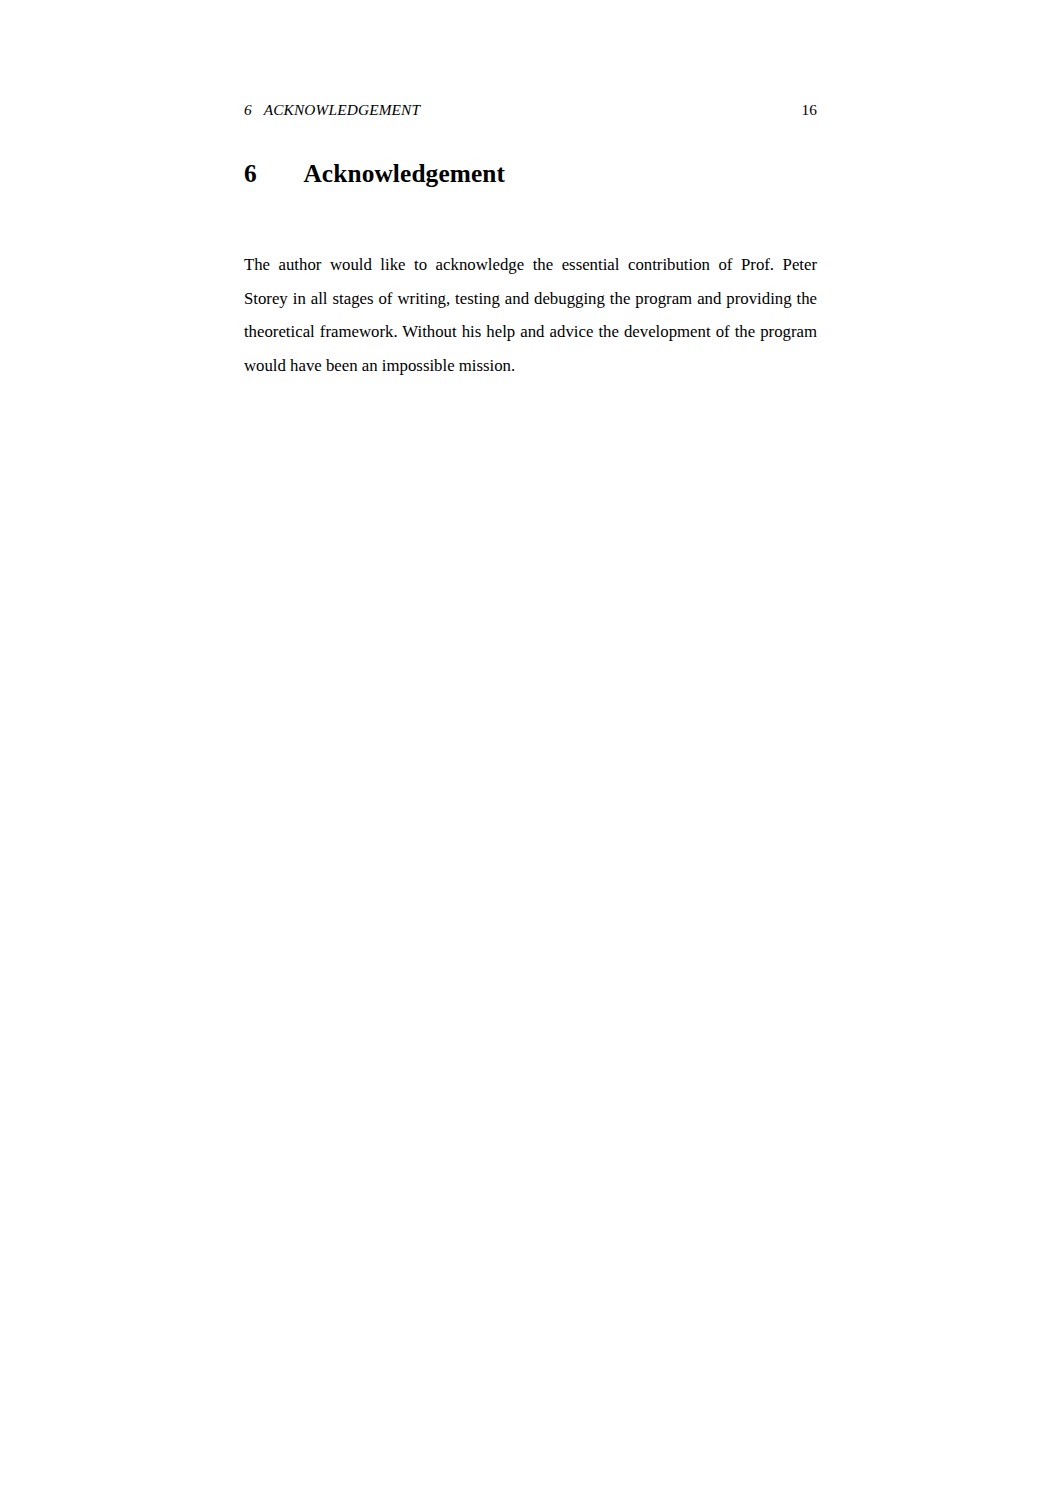6 ACKNOWLEDGEMENT 16
6 Acknowledgement
The author would like to acknowledge the essential contribution of Prof. Peter Storey in all stages of writing, testing and debugging the program and providing the theoretical framework. Without his help and advice the development of the program would have been an impossible mission.